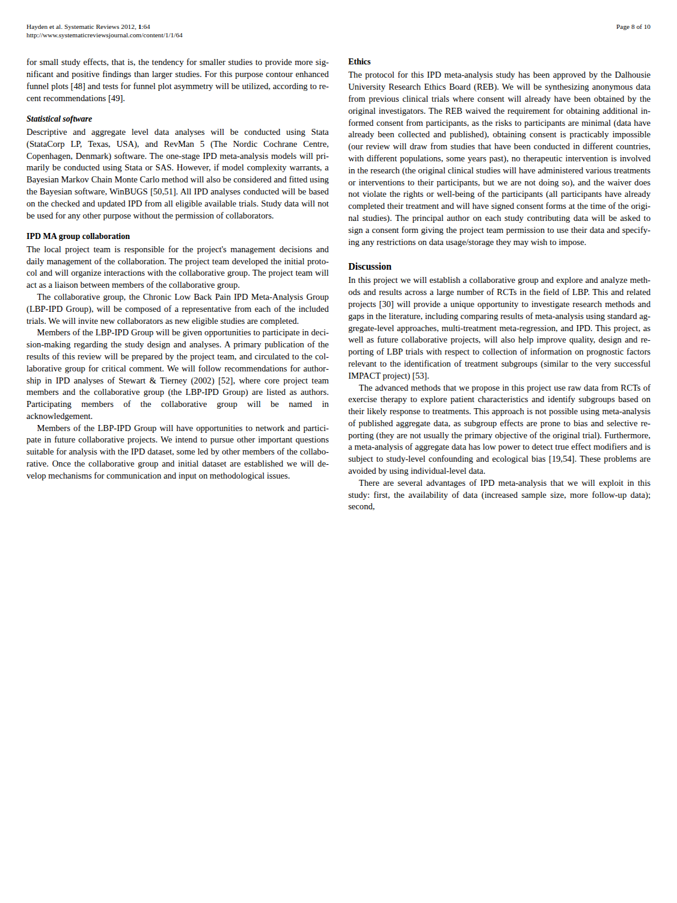Hayden et al. Systematic Reviews 2012, 1:64
http://www.systematicreviewsjournal.com/content/1/1/64
Page 8 of 10
for small study effects, that is, the tendency for smaller studies to provide more significant and positive findings than larger studies. For this purpose contour enhanced funnel plots [48] and tests for funnel plot asymmetry will be utilized, according to recent recommendations [49].
Statistical software
Descriptive and aggregate level data analyses will be conducted using Stata (StataCorp LP, Texas, USA), and RevMan 5 (The Nordic Cochrane Centre, Copenhagen, Denmark) software. The one-stage IPD meta-analysis models will primarily be conducted using Stata or SAS. However, if model complexity warrants, a Bayesian Markov Chain Monte Carlo method will also be considered and fitted using the Bayesian software, WinBUGS [50,51]. All IPD analyses conducted will be based on the checked and updated IPD from all eligible available trials. Study data will not be used for any other purpose without the permission of collaborators.
IPD MA group collaboration
The local project team is responsible for the project's management decisions and daily management of the collaboration. The project team developed the initial protocol and will organize interactions with the collaborative group. The project team will act as a liaison between members of the collaborative group.
The collaborative group, the Chronic Low Back Pain IPD Meta-Analysis Group (LBP-IPD Group), will be composed of a representative from each of the included trials. We will invite new collaborators as new eligible studies are completed.
Members of the LBP-IPD Group will be given opportunities to participate in decision-making regarding the study design and analyses. A primary publication of the results of this review will be prepared by the project team, and circulated to the collaborative group for critical comment. We will follow recommendations for authorship in IPD analyses of Stewart & Tierney (2002) [52], where core project team members and the collaborative group (the LBP-IPD Group) are listed as authors. Participating members of the collaborative group will be named in acknowledgement.
Members of the LBP-IPD Group will have opportunities to network and participate in future collaborative projects. We intend to pursue other important questions suitable for analysis with the IPD dataset, some led by other members of the collaborative. Once the collaborative group and initial dataset are established we will develop mechanisms for communication and input on methodological issues.
Ethics
The protocol for this IPD meta-analysis study has been approved by the Dalhousie University Research Ethics Board (REB). We will be synthesizing anonymous data from previous clinical trials where consent will already have been obtained by the original investigators. The REB waived the requirement for obtaining additional informed consent from participants, as the risks to participants are minimal (data have already been collected and published), obtaining consent is practicably impossible (our review will draw from studies that have been conducted in different countries, with different populations, some years past), no therapeutic intervention is involved in the research (the original clinical studies will have administered various treatments or interventions to their participants, but we are not doing so), and the waiver does not violate the rights or well-being of the participants (all participants have already completed their treatment and will have signed consent forms at the time of the original studies). The principal author on each study contributing data will be asked to sign a consent form giving the project team permission to use their data and specifying any restrictions on data usage/storage they may wish to impose.
Discussion
In this project we will establish a collaborative group and explore and analyze methods and results across a large number of RCTs in the field of LBP. This and related projects [30] will provide a unique opportunity to investigate research methods and gaps in the literature, including comparing results of meta-analysis using standard aggregate-level approaches, multi-treatment meta-regression, and IPD. This project, as well as future collaborative projects, will also help improve quality, design and reporting of LBP trials with respect to collection of information on prognostic factors relevant to the identification of treatment subgroups (similar to the very successful IMPACT project) [53].
The advanced methods that we propose in this project use raw data from RCTs of exercise therapy to explore patient characteristics and identify subgroups based on their likely response to treatments. This approach is not possible using meta-analysis of published aggregate data, as subgroup effects are prone to bias and selective reporting (they are not usually the primary objective of the original trial). Furthermore, a meta-analysis of aggregate data has low power to detect true effect modifiers and is subject to study-level confounding and ecological bias [19,54]. These problems are avoided by using individual-level data.
There are several advantages of IPD meta-analysis that we will exploit in this study: first, the availability of data (increased sample size, more follow-up data); second,